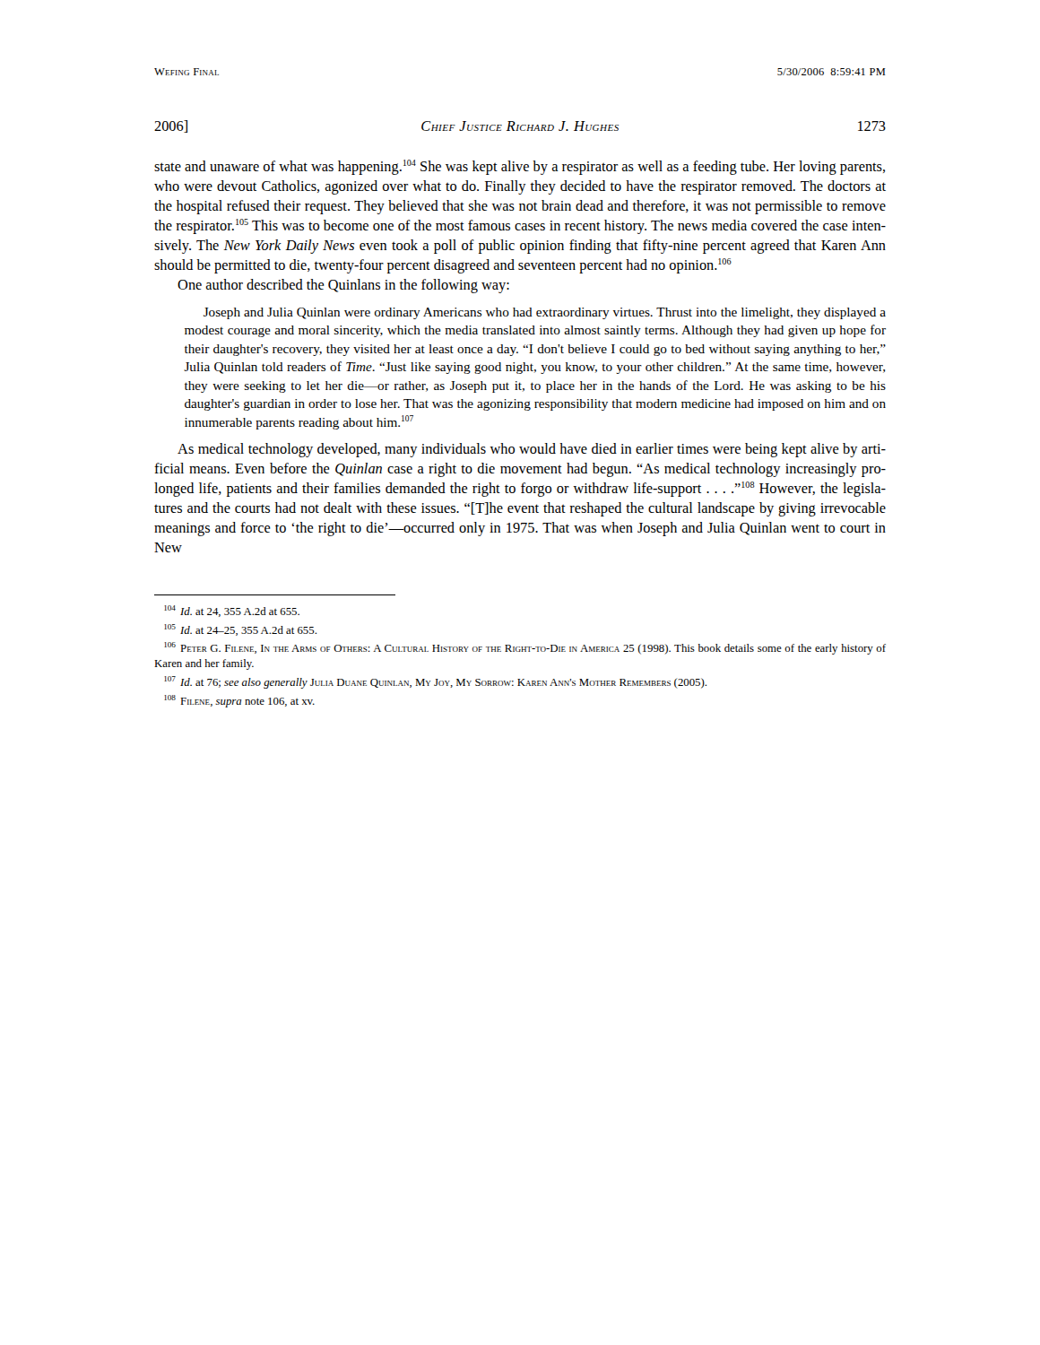Wefing Final 5/30/2006 8:59:41 PM
2006] Chief Justice Richard J. Hughes 1273
state and unaware of what was happening.104 She was kept alive by a respirator as well as a feeding tube. Her loving parents, who were devout Catholics, agonized over what to do. Finally they decided to have the respirator removed. The doctors at the hospital refused their request. They believed that she was not brain dead and therefore, it was not permissible to remove the respirator.105 This was to become one of the most famous cases in recent history. The news media covered the case intensively. The New York Daily News even took a poll of public opinion finding that fifty-nine percent agreed that Karen Ann should be permitted to die, twenty-four percent disagreed and seventeen percent had no opinion.106
One author described the Quinlans in the following way:
Joseph and Julia Quinlan were ordinary Americans who had extraordinary virtues. Thrust into the limelight, they displayed a modest courage and moral sincerity, which the media translated into almost saintly terms. Although they had given up hope for their daughter's recovery, they visited her at least once a day. “I don't believe I could go to bed without saying anything to her,” Julia Quinlan told readers of Time. “Just like saying good night, you know, to your other children.” At the same time, however, they were seeking to let her die—or rather, as Joseph put it, to place her in the hands of the Lord. He was asking to be his daughter's guardian in order to lose her. That was the agonizing responsibility that modern medicine had imposed on him and on innumerable parents reading about him.107
As medical technology developed, many individuals who would have died in earlier times were being kept alive by artificial means. Even before the Quinlan case a right to die movement had begun. “As medical technology increasingly prolonged life, patients and their families demanded the right to forgo or withdraw life-support . . . .”108 However, the legislatures and the courts had not dealt with these issues. “[T]he event that reshaped the cultural landscape by giving irrevocable meanings and force to ‘the right to die’—occurred only in 1975. That was when Joseph and Julia Quinlan went to court in New
104 Id. at 24, 355 A.2d at 655.
105 Id. at 24–25, 355 A.2d at 655.
106 Peter G. Filene, In the Arms of Others: A Cultural History of the Right-to-Die in America 25 (1998). This book details some of the early history of Karen and her family.
107 Id. at 76; see also generally Julia Duane Quinlan, My Joy, My Sorrow: Karen Ann's Mother Remembers (2005).
108 Filene, supra note 106, at xv.